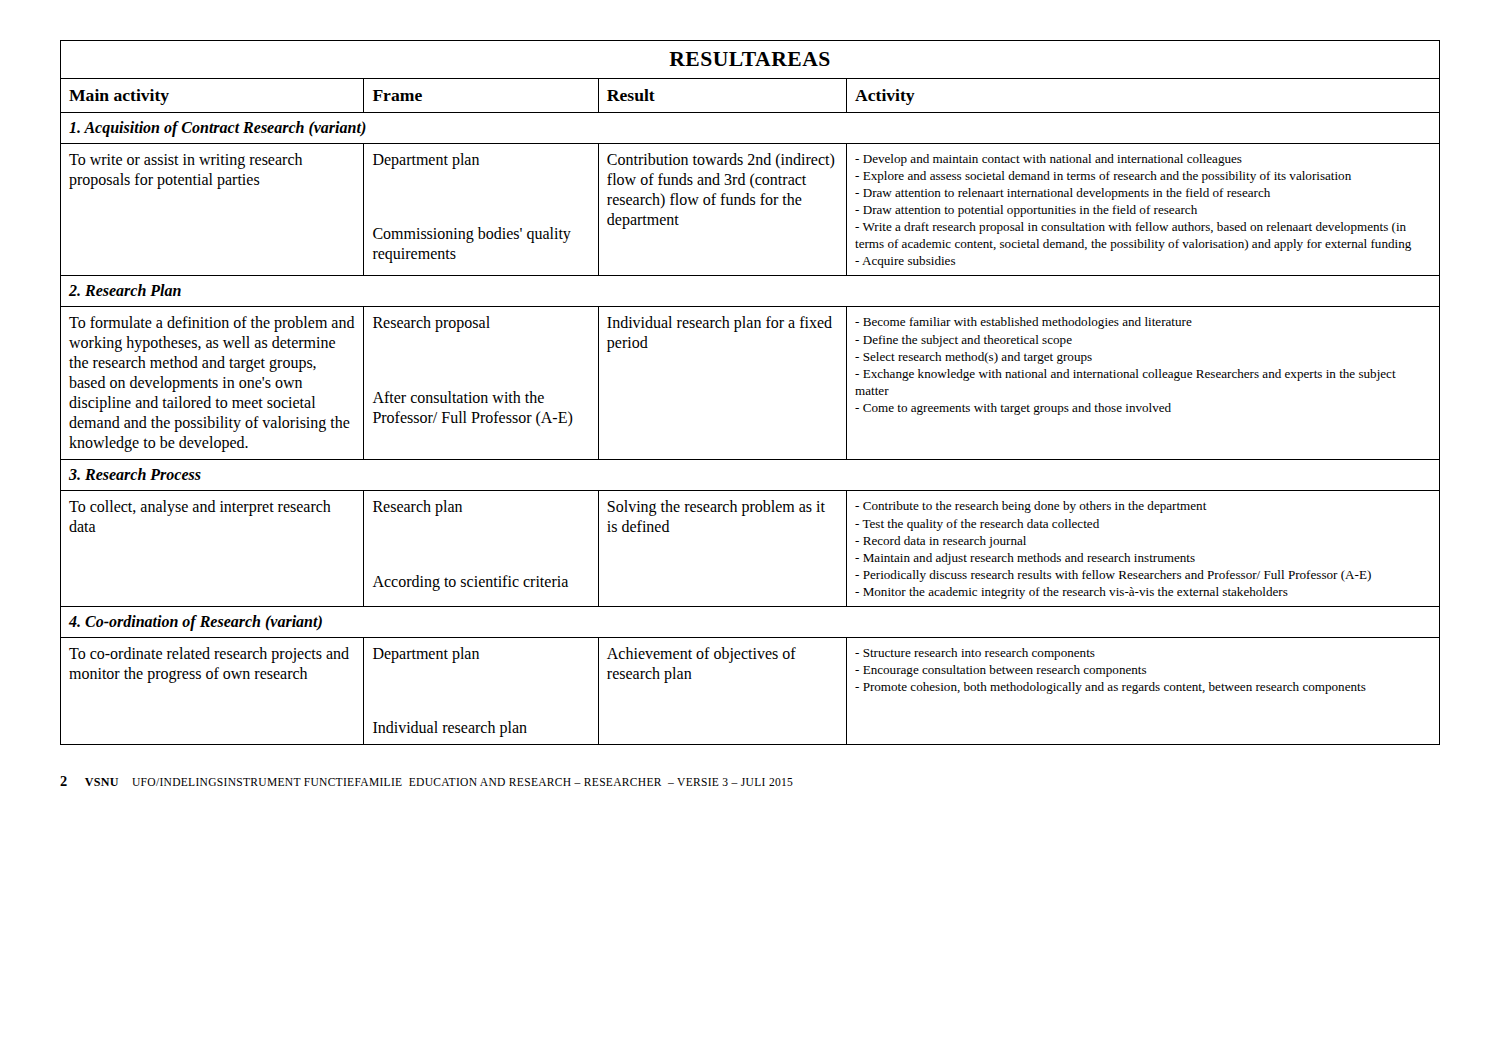| RESULTAREAS |
| Main activity | Frame | Result | Activity |
| 1. Acquisition of Contract Research (variant) |
| To write or assist in writing research proposals for potential parties | Department plan Commissioning bodies' quality requirements | Contribution towards 2nd (indirect) flow of funds and 3rd (contract research) flow of funds for the department | - Develop and maintain contact with national and international colleagues - Explore and assess societal demand in terms of research and the possibility of its valorisation - Draw attention to relenaart international developments in the field of research - Draw attention to potential opportunities in the field of research - Write a draft research proposal in consultation with fellow authors, based on relenaart developments (in terms of academic content, societal demand, the possibility of valorisation) and apply for external funding - Acquire subsidies |
| 2. Research Plan |
| To formulate a definition of the problem and working hypotheses, as well as determine the research method and target groups, based on developments in one's own discipline and tailored to meet societal demand and the possibility of valorising the knowledge to be developed. | Research proposal After consultation with the Professor/ Full Professor (A-E) | Individual research plan for a fixed period | - Become familiar with established methodologies and literature - Define the subject and theoretical scope - Select research method(s) and target groups - Exchange knowledge with national and international colleague Researchers and experts in the subject matter - Come to agreements with target groups and those involved |
| 3. Research Process |
| To collect, analyse and interpret research data | Research plan According to scientific criteria | Solving the research problem as it is defined | - Contribute to the research being done by others in the department - Test the quality of the research data collected - Record data in research journal - Maintain and adjust research methods and research instruments - Periodically discuss research results with fellow Researchers and Professor/ Full Professor (A-E) - Monitor the academic integrity of the research vis-à-vis the external stakeholders |
| 4. Co-ordination of Research (variant) |
| To co-ordinate related research projects and monitor the progress of own research | Department plan Individual research plan | Achievement of objectives of research plan | - Structure research into research components - Encourage consultation between research components - Promote cohesion, both methodologically and as regards content, between research components |
2 VSNU UFO/INDELINGSINSTRUMENT FUNCTIEFAMILIE EDUCATION AND RESEARCH – RESEARCHER – VERSIE 3 – JULI 2015